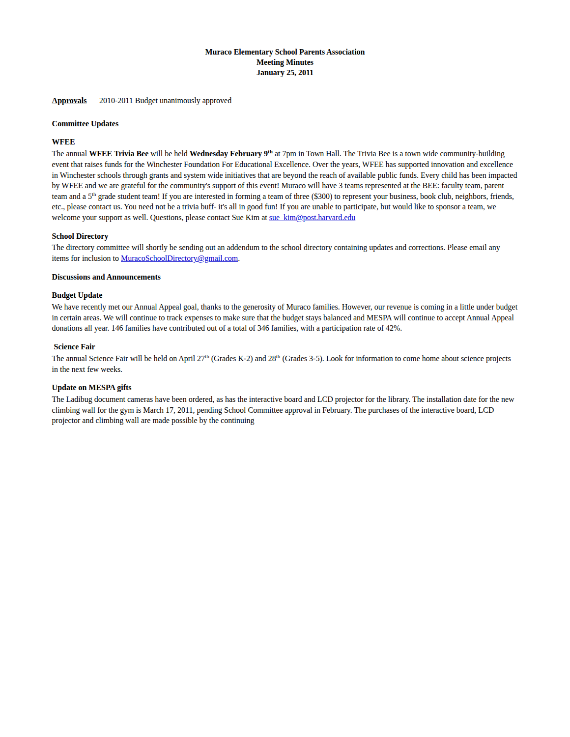Muraco Elementary School Parents Association
Meeting Minutes
January 25, 2011
Approvals 2010-2011 Budget unanimously approved
Committee Updates
WFEE
The annual WFEE Trivia Bee will be held Wednesday February 9th at 7pm in Town Hall. The Trivia Bee is a town wide community-building event that raises funds for the Winchester Foundation For Educational Excellence. Over the years, WFEE has supported innovation and excellence in Winchester schools through grants and system wide initiatives that are beyond the reach of available public funds. Every child has been impacted by WFEE and we are grateful for the community's support of this event! Muraco will have 3 teams represented at the BEE: faculty team, parent team and a 5th grade student team! If you are interested in forming a team of three ($300) to represent your business, book club, neighbors, friends, etc., please contact us. You need not be a trivia buff- it's all in good fun! If you are unable to participate, but would like to sponsor a team, we welcome your support as well. Questions, please contact Sue Kim at sue_kim@post.harvard.edu
School Directory
The directory committee will shortly be sending out an addendum to the school directory containing updates and corrections. Please email any items for inclusion to MuracoSchoolDirectory@gmail.com.
Discussions and Announcements
Budget Update
We have recently met our Annual Appeal goal, thanks to the generosity of Muraco families. However, our revenue is coming in a little under budget in certain areas. We will continue to track expenses to make sure that the budget stays balanced and MESPA will continue to accept Annual Appeal donations all year. 146 families have contributed out of a total of 346 families, with a participation rate of 42%.
Science Fair
The annual Science Fair will be held on April 27th (Grades K-2) and 28th (Grades 3-5). Look for information to come home about science projects in the next few weeks.
Update on MESPA gifts
The Ladibug document cameras have been ordered, as has the interactive board and LCD projector for the library. The installation date for the new climbing wall for the gym is March 17, 2011, pending School Committee approval in February. The purchases of the interactive board, LCD projector and climbing wall are made possible by the continuing